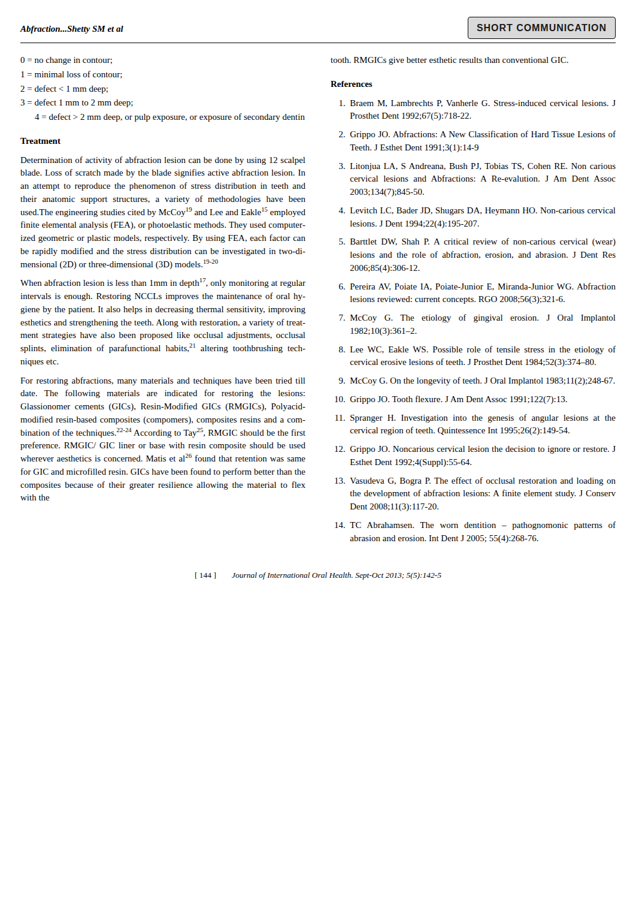Abfraction...Shetty SM et al
SHORT COMMUNICATION
0 = no change in contour;
1 = minimal loss of contour;
2 = defect < 1 mm deep;
3 = defect 1 mm to 2 mm deep;
4 = defect > 2 mm deep, or pulp exposure, or exposure of secondary dentin
Treatment
Determination of activity of abfraction lesion can be done by using 12 scalpel blade. Loss of scratch made by the blade signifies active abfraction lesion. In an attempt to reproduce the phenomenon of stress distribution in teeth and their anatomic support structures, a variety of methodologies have been used.The engineering studies cited by McCoy19 and Lee and Eakle15 employed finite elemental analysis (FEA), or photoelastic methods. They used computerized geometric or plastic models, respectively. By using FEA, each factor can be rapidly modified and the stress distribution can be investigated in two-dimensional (2D) or three-dimensional (3D) models.19-20
When abfraction lesion is less than 1mm in depth17, only monitoring at regular intervals is enough. Restoring NCCLs improves the maintenance of oral hygiene by the patient. It also helps in decreasing thermal sensitivity, improving esthetics and strengthening the teeth. Along with restoration, a variety of treatment strategies have also been proposed like occlusal adjustments, occlusal splints, elimination of parafunctional habits,21 altering toothbrushing techniques etc.
For restoring abfractions, many materials and techniques have been tried till date. The following materials are indicated for restoring the lesions: Glassionomer cements (GICs), Resin-Modified GICs (RMGICs), Polyacid-modified resin-based composites (compomers), composites resins and a combination of the techniques.22-24 According to Tay25, RMGIC should be the first preference. RMGIC/ GIC liner or base with resin composite should be used wherever aesthetics is concerned. Matis et al26 found that retention was same for GIC and microfilled resin. GICs have been found to perform better than the composites because of their greater resilience allowing the material to flex with the
tooth. RMGICs give better esthetic results than conventional GIC.
References
Braem M, Lambrechts P, Vanherle G. Stress-induced cervical lesions. J Prosthet Dent 1992;67(5):718-22.
Grippo JO. Abfractions: A New Classification of Hard Tissue Lesions of Teeth. J Esthet Dent 1991;3(1):14-9
Litonjua LA, S Andreana, Bush PJ, Tobias TS, Cohen RE. Non carious cervical lesions and Abfractions: A Re-evalution. J Am Dent Assoc 2003;134(7);845-50.
Levitch LC, Bader JD, Shugars DA, Heymann HO. Non-carious cervical lesions. J Dent 1994;22(4):195-207.
Barttlet DW, Shah P. A critical review of non-carious cervical (wear) lesions and the role of abfraction, erosion, and abrasion. J Dent Res 2006;85(4):306-12.
Pereira AV, Poiate IA, Poiate-Junior E, Miranda-Junior WG. Abfraction lesions reviewed: current concepts. RGO 2008;56(3);321-6.
McCoy G. The etiology of gingival erosion. J Oral Implantol 1982;10(3):361–2.
Lee WC, Eakle WS. Possible role of tensile stress in the etiology of cervical erosive lesions of teeth. J Prosthet Dent 1984;52(3):374–80.
McCoy G. On the longevity of teeth. J Oral Implantol 1983;11(2);248-67.
Grippo JO. Tooth flexure. J Am Dent Assoc 1991;122(7):13.
Spranger H. Investigation into the genesis of angular lesions at the cervical region of teeth. Quintessence Int 1995;26(2):149-54.
Grippo JO. Noncarious cervical lesion the decision to ignore or restore. J Esthet Dent 1992;4(Suppl):55-64.
Vasudeva G, Bogra P. The effect of occlusal restoration and loading on the development of abfraction lesions: A finite element study. J Conserv Dent 2008;11(3):117-20.
TC Abrahamsen. The worn dentition – pathognomonic patterns of abrasion and erosion. Int Dent J 2005; 55(4):268-76.
[ 144 ] Journal of International Oral Health. Sept-Oct 2013; 5(5):142-5